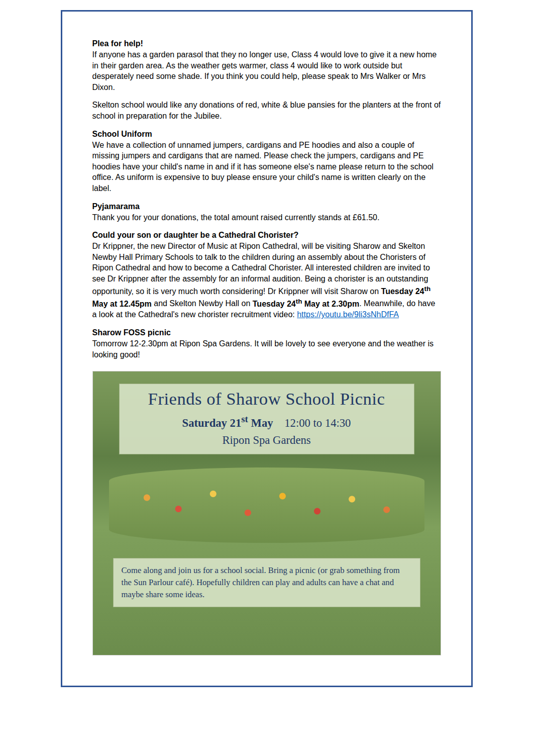Plea for help!
If anyone has a garden parasol that they no longer use, Class 4 would love to give it a new home in their garden area. As the weather gets warmer, class 4 would like to work outside but desperately need some shade. If you think you could help, please speak to Mrs Walker or Mrs Dixon.
Skelton school would like any donations of red, white & blue pansies for the planters at the front of school in preparation for the Jubilee.
School Uniform
We have a collection of unnamed jumpers, cardigans and PE hoodies and also a couple of missing jumpers and cardigans that are named. Please check the jumpers, cardigans and PE hoodies have your child's name in and if it has someone else's name please return to the school office. As uniform is expensive to buy please ensure your child's name is written clearly on the label.
Pyjamarama
Thank you for your donations, the total amount raised currently stands at £61.50.
Could your son or daughter be a Cathedral Chorister?
Dr Krippner, the new Director of Music at Ripon Cathedral, will be visiting Sharow and Skelton Newby Hall Primary Schools to talk to the children during an assembly about the Choristers of Ripon Cathedral and how to become a Cathedral Chorister. All interested children are invited to see Dr Krippner after the assembly for an informal audition. Being a chorister is an outstanding opportunity, so it is very much worth considering! Dr Krippner will visit Sharow on Tuesday 24th May at 12.45pm and Skelton Newby Hall on Tuesday 24th May at 2.30pm. Meanwhile, do have a look at the Cathedral's new chorister recruitment video: https://youtu.be/9li3sNhDfFA
Sharow FOSS picnic
Tomorrow 12-2.30pm at Ripon Spa Gardens. It will be lovely to see everyone and the weather is looking good!
Friends of Sharow School Picnic
Saturday 21st May 12:00 to 14:30
Ripon Spa Gardens
Come along and join us for a school social. Bring a picnic (or grab something from the Sun Parlour café). Hopefully children can play and adults can have a chat and maybe share some ideas.